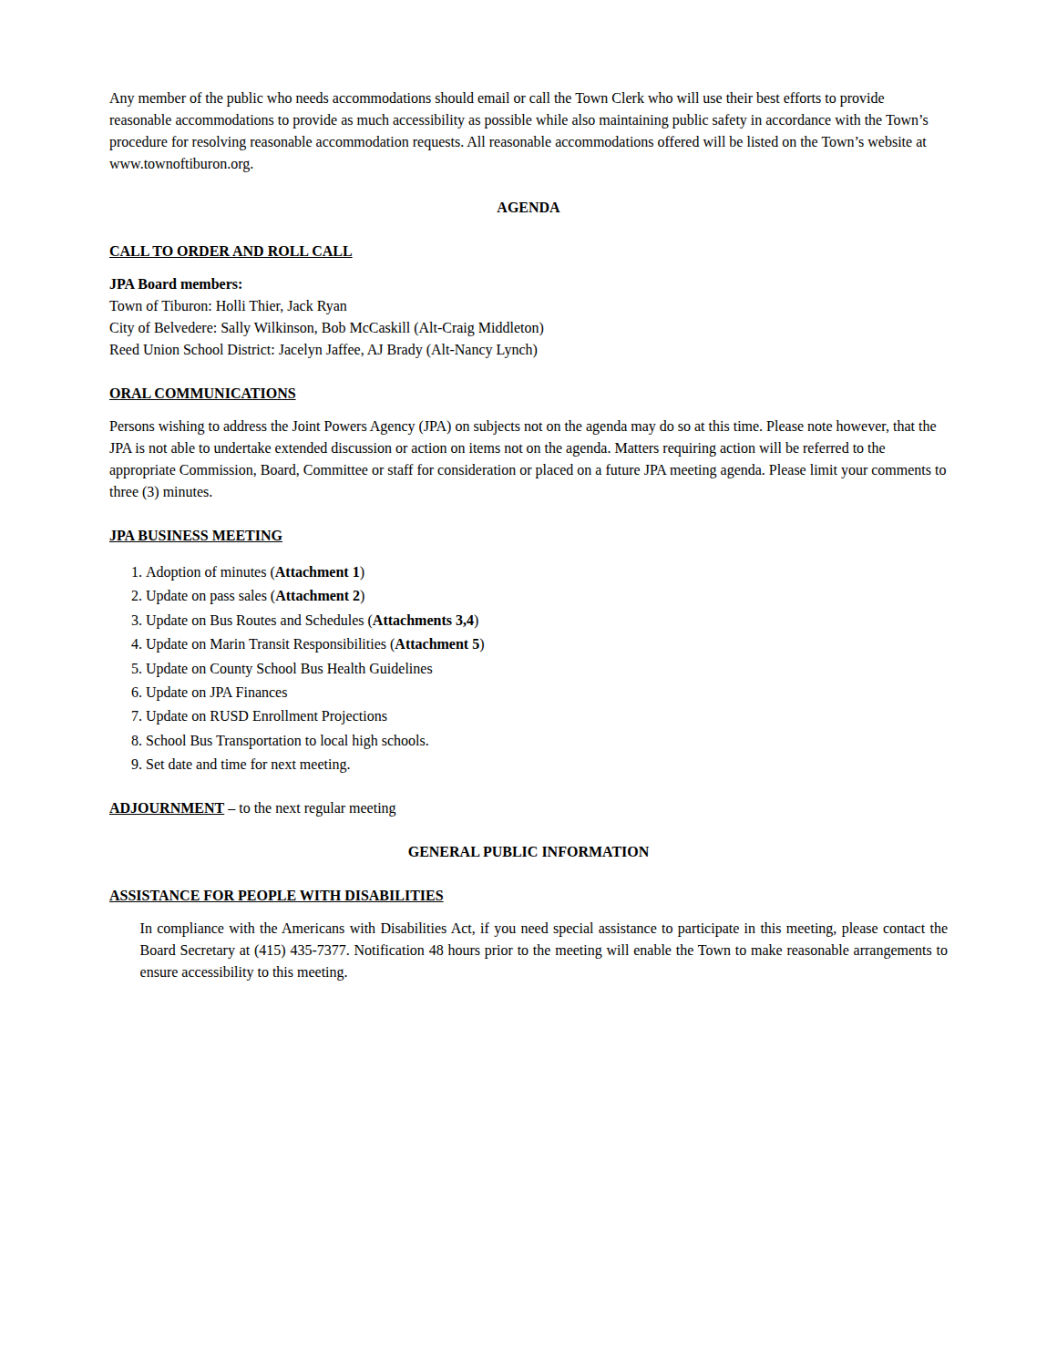Any member of the public who needs accommodations should email or call the Town Clerk who will use their best efforts to provide reasonable accommodations to provide as much accessibility as possible while also maintaining public safety in accordance with the Town’s procedure for resolving reasonable accommodation requests. All reasonable accommodations offered will be listed on the Town’s website at www.townoftiburon.org.
AGENDA
CALL TO ORDER AND ROLL CALL
JPA Board members:
Town of Tiburon: Holli Thier, Jack Ryan
City of Belvedere: Sally Wilkinson, Bob McCaskill (Alt-Craig Middleton)
Reed Union School District: Jacelyn Jaffee, AJ Brady (Alt-Nancy Lynch)
ORAL COMMUNICATIONS
Persons wishing to address the Joint Powers Agency (JPA) on subjects not on the agenda may do so at this time. Please note however, that the JPA is not able to undertake extended discussion or action on items not on the agenda. Matters requiring action will be referred to the appropriate Commission, Board, Committee or staff for consideration or placed on a future JPA meeting agenda. Please limit your comments to three (3) minutes.
JPA BUSINESS MEETING
Adoption of minutes (Attachment 1)
Update on pass sales (Attachment 2)
Update on Bus Routes and Schedules (Attachments 3,4)
Update on Marin Transit Responsibilities (Attachment 5)
Update on County School Bus Health Guidelines
Update on JPA Finances
Update on RUSD Enrollment Projections
School Bus Transportation to local high schools.
Set date and time for next meeting.
ADJOURNMENT – to the next regular meeting
GENERAL PUBLIC INFORMATION
ASSISTANCE FOR PEOPLE WITH DISABILITIES
In compliance with the Americans with Disabilities Act, if you need special assistance to participate in this meeting, please contact the Board Secretary at (415) 435-7377. Notification 48 hours prior to the meeting will enable the Town to make reasonable arrangements to ensure accessibility to this meeting.